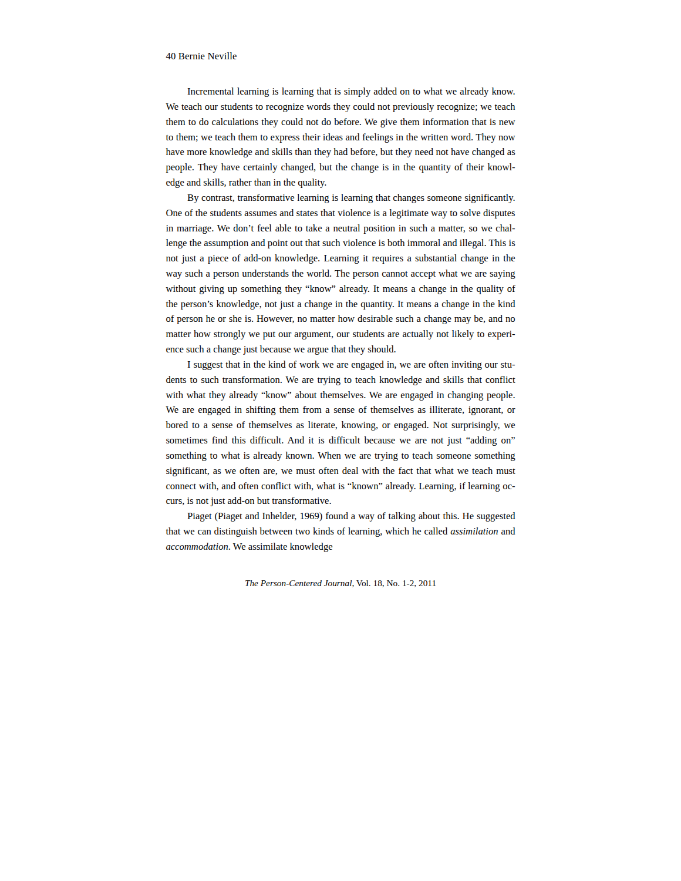40 Bernie Neville
Incremental learning is learning that is simply added on to what we already know. We teach our students to recognize words they could not previously recognize; we teach them to do calculations they could not do before. We give them information that is new to them; we teach them to express their ideas and feelings in the written word. They now have more knowledge and skills than they had before, but they need not have changed as people. They have certainly changed, but the change is in the quantity of their knowledge and skills, rather than in the quality.
By contrast, transformative learning is learning that changes someone significantly. One of the students assumes and states that violence is a legitimate way to solve disputes in marriage. We don’t feel able to take a neutral position in such a matter, so we challenge the assumption and point out that such violence is both immoral and illegal. This is not just a piece of add-on knowledge. Learning it requires a substantial change in the way such a person understands the world. The person cannot accept what we are saying without giving up something they “know” already. It means a change in the quality of the person’s knowledge, not just a change in the quantity. It means a change in the kind of person he or she is. However, no matter how desirable such a change may be, and no matter how strongly we put our argument, our students are actually not likely to experience such a change just because we argue that they should.
I suggest that in the kind of work we are engaged in, we are often inviting our students to such transformation. We are trying to teach knowledge and skills that conflict with what they already “know” about themselves. We are engaged in changing people. We are engaged in shifting them from a sense of themselves as illiterate, ignorant, or bored to a sense of themselves as literate, knowing, or engaged. Not surprisingly, we sometimes find this difficult. And it is difficult because we are not just “adding on” something to what is already known. When we are trying to teach someone something significant, as we often are, we must often deal with the fact that what we teach must connect with, and often conflict with, what is “known” already. Learning, if learning occurs, is not just add-on but transformative.
Piaget (Piaget and Inhelder, 1969) found a way of talking about this. He suggested that we can distinguish between two kinds of learning, which he called assimilation and accommodation. We assimilate knowledge
The Person-Centered Journal, Vol. 18, No. 1-2, 2011